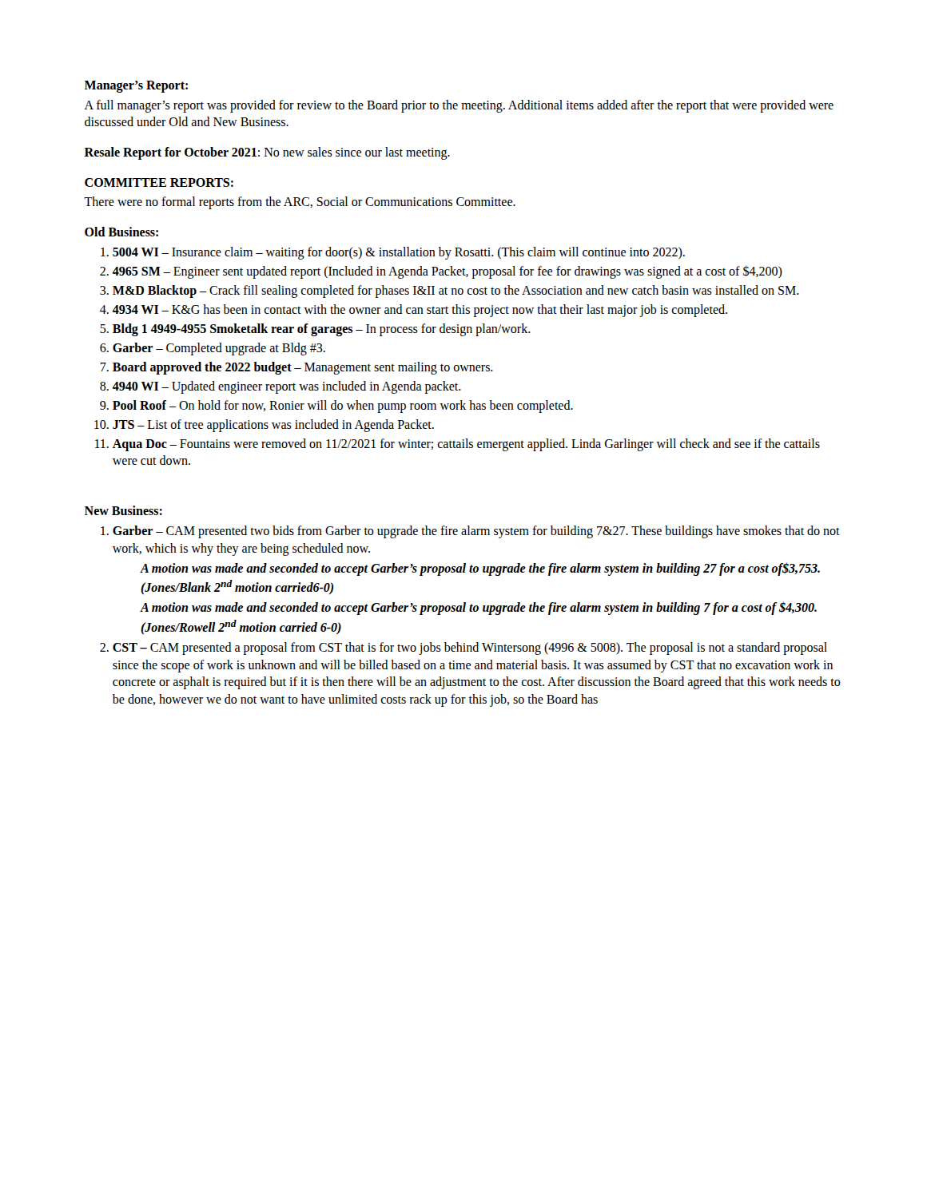Manager’s Report:
A full manager’s report was provided for review to the Board prior to the meeting. Additional items added after the report that were provided were discussed under Old and New Business.
Resale Report for October 2021: No new sales since our last meeting.
COMMITTEE REPORTS:
There were no formal reports from the ARC, Social or Communications Committee.
Old Business:
5004 WI – Insurance claim – waiting for door(s) & installation by Rosatti. (This claim will continue into 2022).
4965 SM – Engineer sent updated report (Included in Agenda Packet, proposal for fee for drawings was signed at a cost of $4,200)
M&D Blacktop – Crack fill sealing completed for phases I&II at no cost to the Association and new catch basin was installed on SM.
4934 WI – K&G has been in contact with the owner and can start this project now that their last major job is completed.
Bldg 1 4949-4955 Smoketalk rear of garages – In process for design plan/work.
Garber – Completed upgrade at Bldg #3.
Board approved the 2022 budget – Management sent mailing to owners.
4940 WI – Updated engineer report was included in Agenda packet.
Pool Roof – On hold for now, Ronier will do when pump room work has been completed.
JTS – List of tree applications was included in Agenda Packet.
Aqua Doc – Fountains were removed on 11/2/2021 for winter; cattails emergent applied. Linda Garlinger will check and see if the cattails were cut down.
New Business:
Garber – CAM presented two bids from Garber to upgrade the fire alarm system for building 7&27. These buildings have smokes that do not work, which is why they are being scheduled now. A motion was made and seconded to accept Garber’s proposal to upgrade the fire alarm system in building 27 for a cost of$3,753. (Jones/Blank 2nd motion carried6-0) A motion was made and seconded to accept Garber’s proposal to upgrade the fire alarm system in building 7 for a cost of $4,300. (Jones/Rowell 2nd motion carried 6-0)
CST – CAM presented a proposal from CST that is for two jobs behind Wintersong (4996 & 5008). The proposal is not a standard proposal since the scope of work is unknown and will be billed based on a time and material basis. It was assumed by CST that no excavation work in concrete or asphalt is required but if it is then there will be an adjustment to the cost. After discussion the Board agreed that this work needs to be done, however we do not want to have unlimited costs rack up for this job, so the Board has